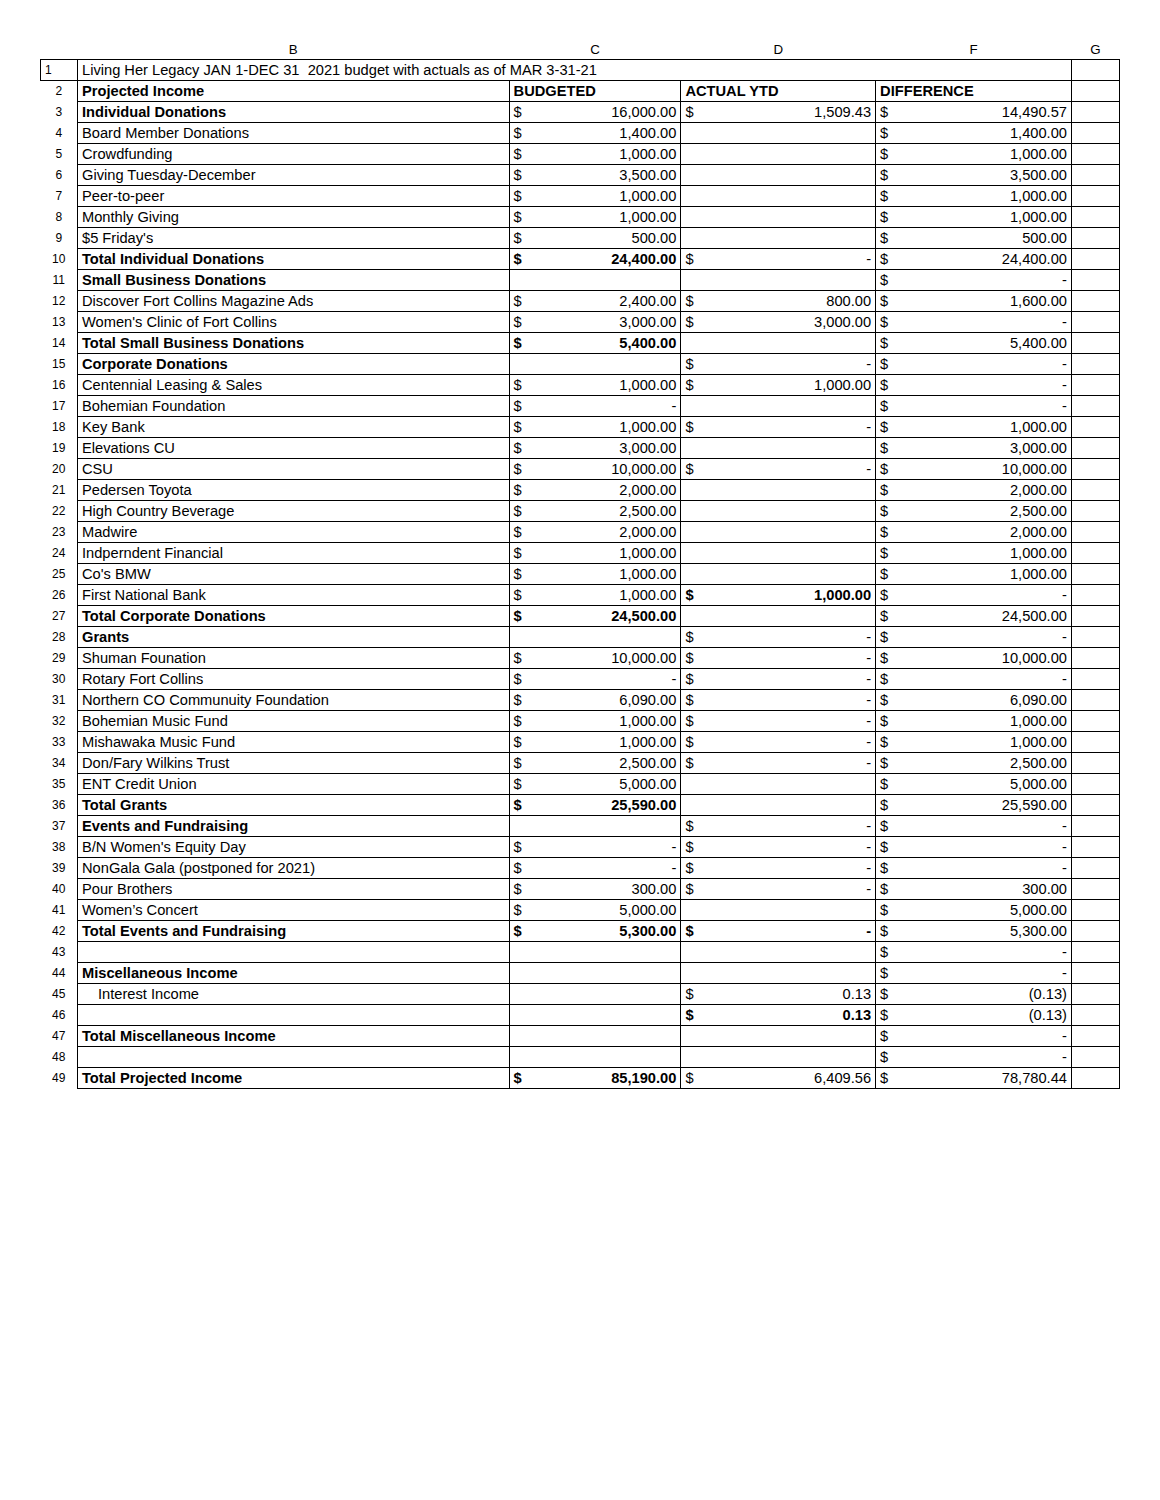| | B | C | D | F | G |
| --- | --- | --- | --- | --- | --- |
| 1 | Living Her Legacy JAN 1-DEC 31 2021 budget with actuals as of MAR 3-31-21 | |
| 2 | Projected Income | BUDGETED | ACTUAL YTD | DIFFERENCE | |
| 3 | Individual Donations | $ | 16,000.00 | $ | 1,509.43 | $ | 14,490.57 | |
| 4 | Board Member Donations | $ | 1,400.00 | | | $ | 1,400.00 | |
| 5 | Crowdfunding | $ | 1,000.00 | | | $ | 1,000.00 | |
| 6 | Giving Tuesday-December | $ | 3,500.00 | | | $ | 3,500.00 | |
| 7 | Peer-to-peer | $ | 1,000.00 | | | $ | 1,000.00 | |
| 8 | Monthly Giving | $ | 1,000.00 | | | $ | 1,000.00 | |
| 9 | $5 Friday's | $ | 500.00 | | | $ | 500.00 | |
| 10 | Total Individual Donations | $ | 24,400.00 | $ | - | $ | 24,400.00 | |
| 11 | Small Business Donations | | | | | $ | - | |
| 12 | Discover Fort Collins Magazine Ads | $ | 2,400.00 | $ | 800.00 | $ | 1,600.00 | |
| 13 | Women's Clinic of Fort Collins | $ | 3,000.00 | $ | 3,000.00 | $ | - | |
| 14 | Total Small Business Donations | $ | 5,400.00 | | | $ | 5,400.00 | |
| 15 | Corporate Donations | | | $ | - | $ | - | |
| 16 | Centennial Leasing & Sales | $ | 1,000.00 | $ | 1,000.00 | $ | - | |
| 17 | Bohemian Foundation | $ | - | | | $ | - | |
| 18 | Key Bank | $ | 1,000.00 | $ | - | $ | 1,000.00 | |
| 19 | Elevations CU | $ | 3,000.00 | | | $ | 3,000.00 | |
| 20 | CSU | $ | 10,000.00 | $ | - | $ | 10,000.00 | |
| 21 | Pedersen Toyota | $ | 2,000.00 | | | $ | 2,000.00 | |
| 22 | High Country Beverage | $ | 2,500.00 | | | $ | 2,500.00 | |
| 23 | Madwire | $ | 2,000.00 | | | $ | 2,000.00 | |
| 24 | Indperndent Financial | $ | 1,000.00 | | | $ | 1,000.00 | |
| 25 | Co's BMW | $ | 1,000.00 | | | $ | 1,000.00 | |
| 26 | First National Bank | $ | 1,000.00 | $ | 1,000.00 | $ | - | |
| 27 | Total Corporate Donations | $ | 24,500.00 | | | $ | 24,500.00 | |
| 28 | Grants | | | $ | - | $ | - | |
| 29 | Shuman Founation | $ | 10,000.00 | $ | - | $ | 10,000.00 | |
| 30 | Rotary Fort Collins | $ | - | $ | - | $ | - | |
| 31 | Northern CO Communuity Foundation | $ | 6,090.00 | $ | - | $ | 6,090.00 | |
| 32 | Bohemian Music Fund | $ | 1,000.00 | $ | - | $ | 1,000.00 | |
| 33 | Mishawaka Music Fund | $ | 1,000.00 | $ | - | $ | 1,000.00 | |
| 34 | Don/Fary Wilkins Trust | $ | 2,500.00 | $ | - | $ | 2,500.00 | |
| 35 | ENT Credit Union | $ | 5,000.00 | | | $ | 5,000.00 | |
| 36 | Total Grants | $ | 25,590.00 | | | $ | 25,590.00 | |
| 37 | Events and Fundraising | | | $ | - | $ | - | |
| 38 | B/N Women's Equity Day | $ | - | $ | - | $ | - | |
| 39 | NonGala Gala (postponed for 2021) | $ | - | $ | - | $ | - | |
| 40 | Pour Brothers | $ | 300.00 | $ | - | $ | 300.00 | |
| 41 | Women’s Concert | $ | 5,000.00 | | | $ | 5,000.00 | |
| 42 | Total Events and Fundraising | $ | 5,300.00 | $ | - | $ | 5,300.00 | |
| 43 | | | | | | $ | - | |
| 44 | Miscellaneous Income | | | | | $ | - | |
| 45 | Interest Income | | | $ | 0.13 | $ | (0.13) | |
| 46 | | | | $ | 0.13 | $ | (0.13) | |
| 47 | Total Miscellaneous Income | | | | | $ | - | |
| 48 | | | | | | $ | - | |
| 49 | Total Projected Income | $ | 85,190.00 | $ | 6,409.56 | $ | 78,780.44 | |